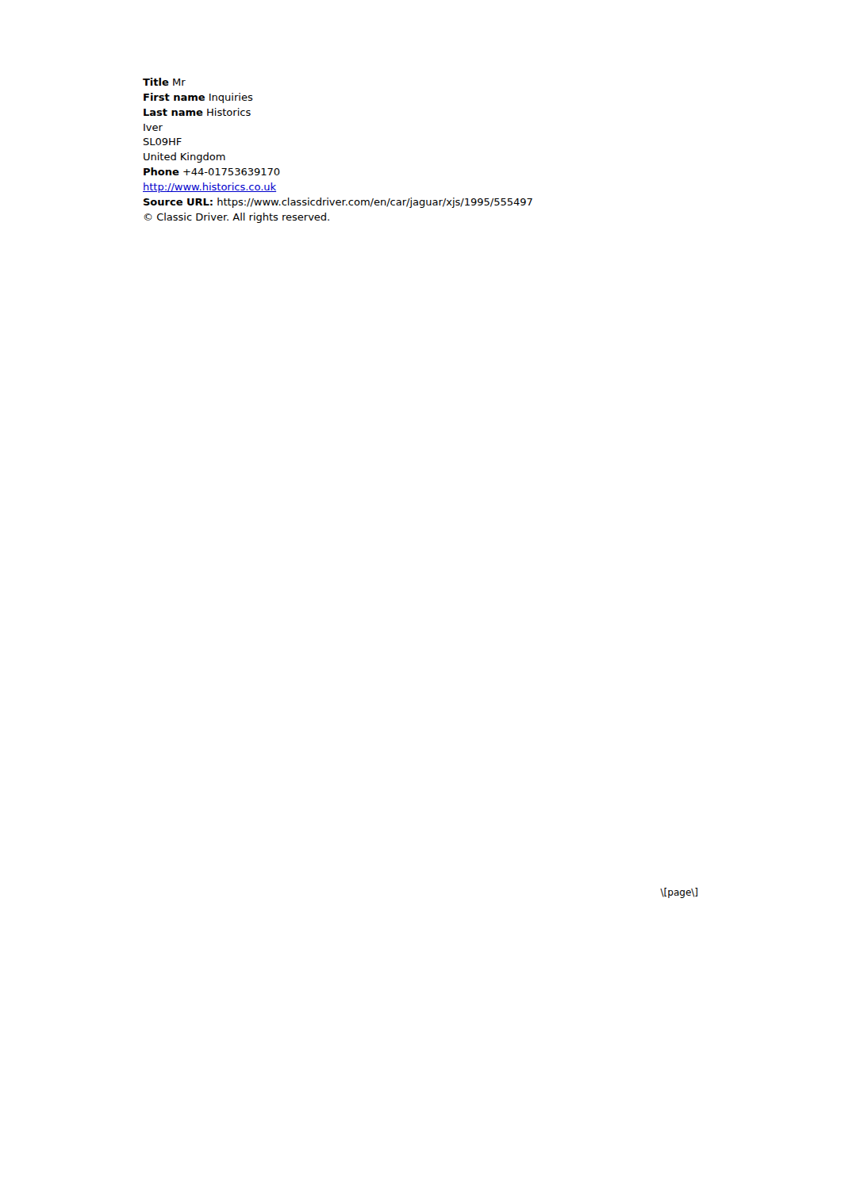Title Mr
First name Inquiries
Last name Historics
Iver
SL09HF
United Kingdom
Phone +44-01753639170
http://www.historics.co.uk
Source URL: https://www.classicdriver.com/en/car/jaguar/xjs/1995/555497
© Classic Driver. All rights reserved.
\[page\]